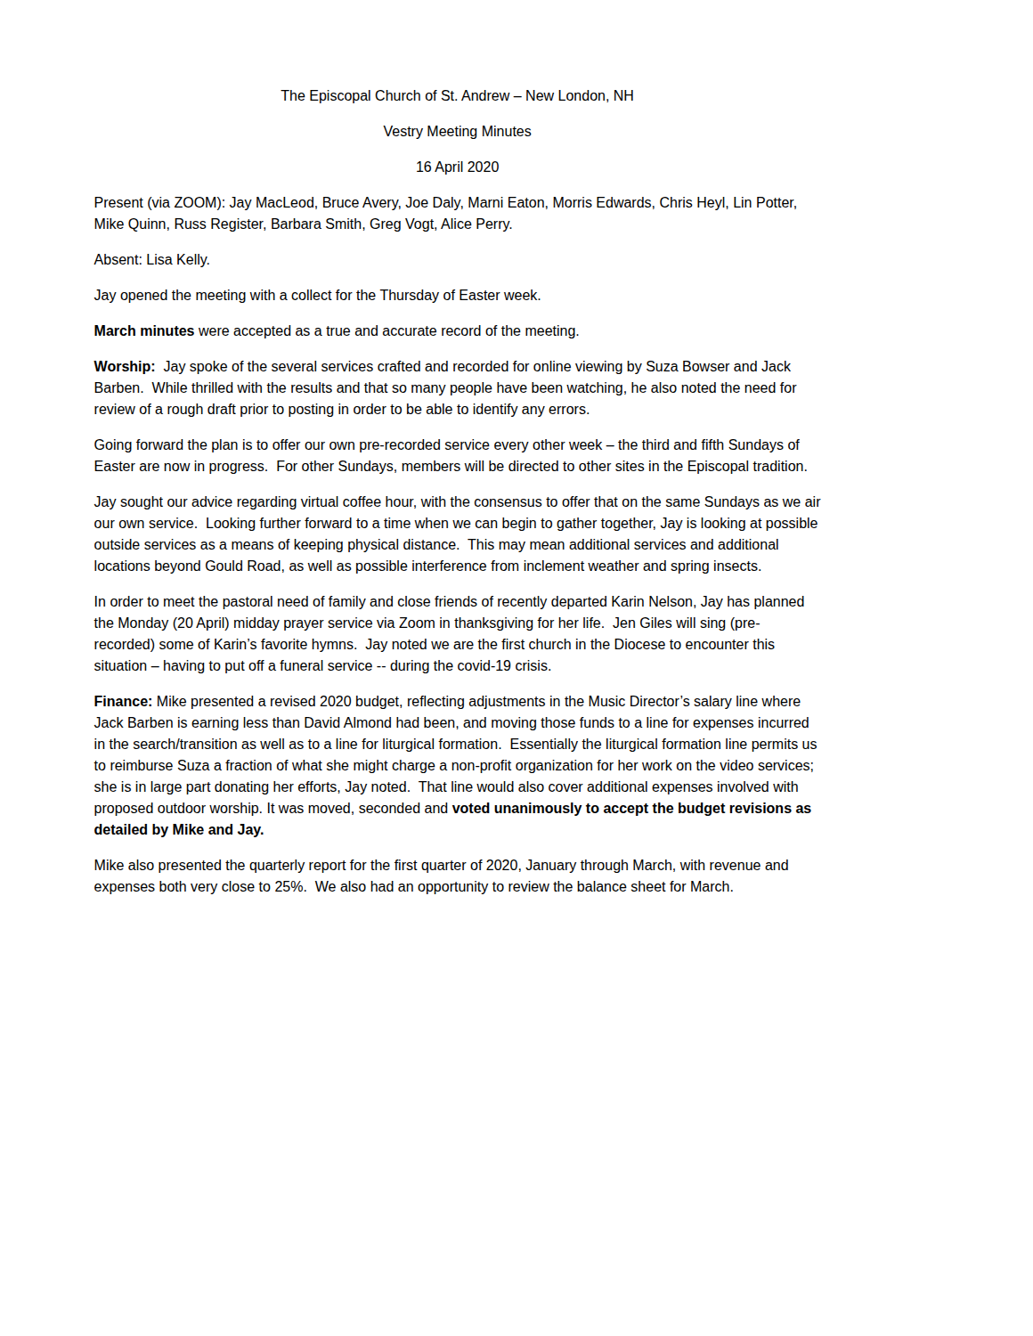The Episcopal Church of St. Andrew – New London, NH
Vestry Meeting Minutes
16 April 2020
Present (via ZOOM): Jay MacLeod, Bruce Avery, Joe Daly, Marni Eaton, Morris Edwards, Chris Heyl, Lin Potter, Mike Quinn, Russ Register, Barbara Smith, Greg Vogt, Alice Perry.
Absent: Lisa Kelly.
Jay opened the meeting with a collect for the Thursday of Easter week.
March minutes were accepted as a true and accurate record of the meeting.
Worship: Jay spoke of the several services crafted and recorded for online viewing by Suza Bowser and Jack Barben. While thrilled with the results and that so many people have been watching, he also noted the need for review of a rough draft prior to posting in order to be able to identify any errors.
Going forward the plan is to offer our own pre-recorded service every other week – the third and fifth Sundays of Easter are now in progress. For other Sundays, members will be directed to other sites in the Episcopal tradition.
Jay sought our advice regarding virtual coffee hour, with the consensus to offer that on the same Sundays as we air our own service. Looking further forward to a time when we can begin to gather together, Jay is looking at possible outside services as a means of keeping physical distance. This may mean additional services and additional locations beyond Gould Road, as well as possible interference from inclement weather and spring insects.
In order to meet the pastoral need of family and close friends of recently departed Karin Nelson, Jay has planned the Monday (20 April) midday prayer service via Zoom in thanksgiving for her life. Jen Giles will sing (pre-recorded) some of Karin’s favorite hymns. Jay noted we are the first church in the Diocese to encounter this situation – having to put off a funeral service -- during the covid-19 crisis.
Finance: Mike presented a revised 2020 budget, reflecting adjustments in the Music Director’s salary line where Jack Barben is earning less than David Almond had been, and moving those funds to a line for expenses incurred in the search/transition as well as to a line for liturgical formation. Essentially the liturgical formation line permits us to reimburse Suza a fraction of what she might charge a non-profit organization for her work on the video services; she is in large part donating her efforts, Jay noted. That line would also cover additional expenses involved with proposed outdoor worship. It was moved, seconded and voted unanimously to accept the budget revisions as detailed by Mike and Jay.
Mike also presented the quarterly report for the first quarter of 2020, January through March, with revenue and expenses both very close to 25%. We also had an opportunity to review the balance sheet for March.